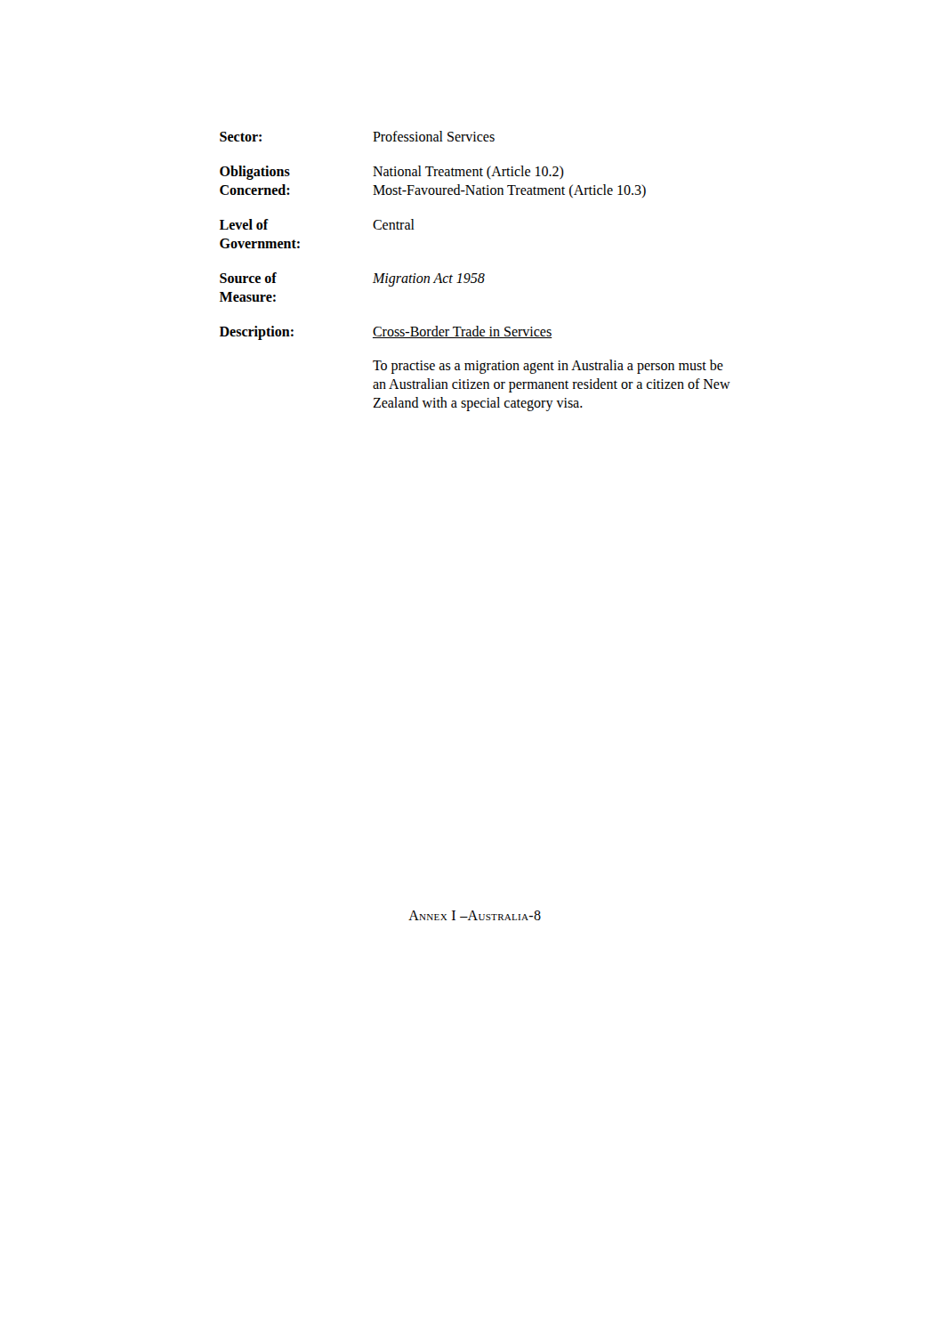| Sector: | Professional Services |
| Obligations Concerned: | National Treatment (Article 10.2) Most-Favoured-Nation Treatment (Article 10.3) |
| Level of Government: | Central |
| Source of Measure: | Migration Act 1958 |
| Description: | Cross-Border Trade in Services To practise as a migration agent in Australia a person must be an Australian citizen or permanent resident or a citizen of New Zealand with a special category visa. |
Annex I –Australia-8